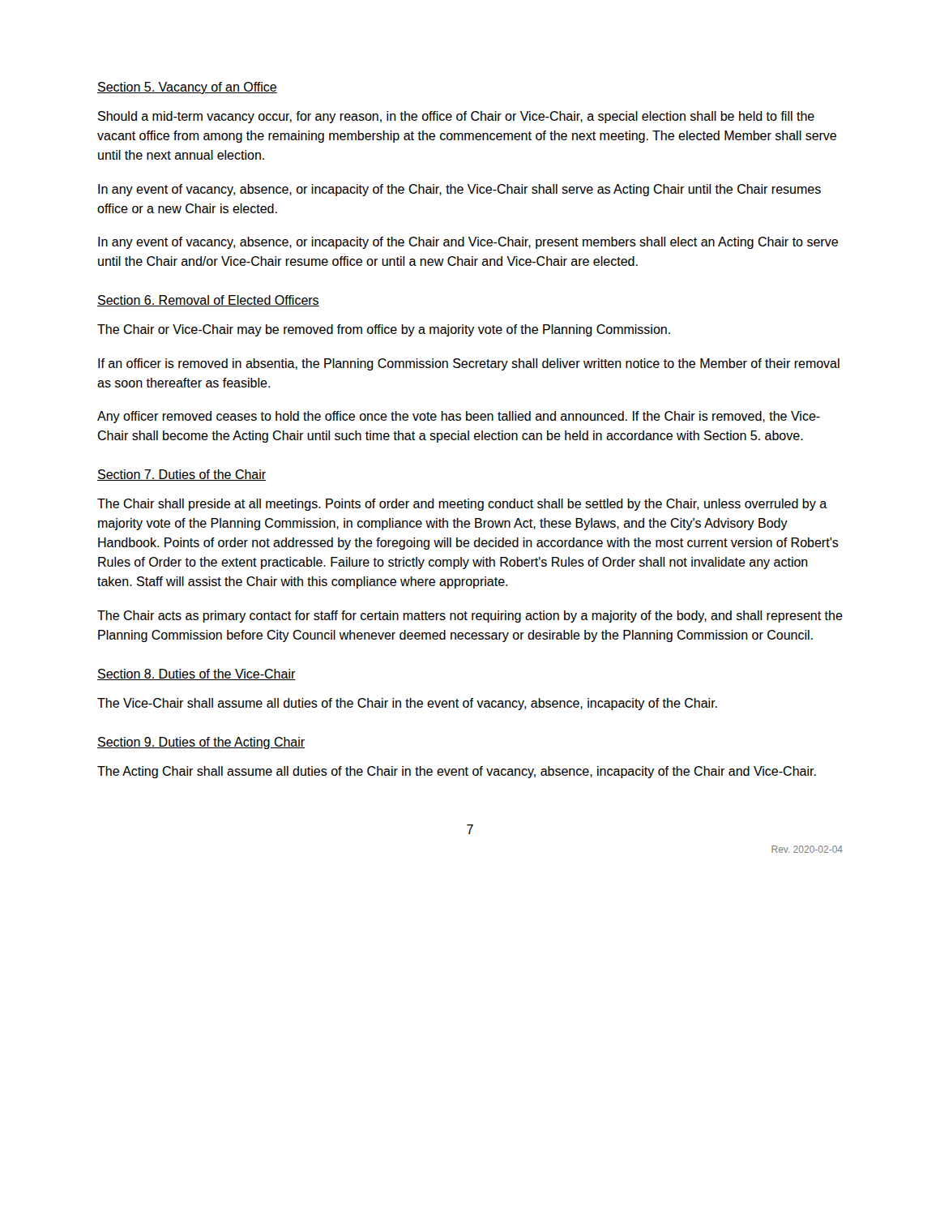Section 5. Vacancy of an Office
Should a mid-term vacancy occur, for any reason, in the office of Chair or Vice-Chair, a special election shall be held to fill the vacant office from among the remaining membership at the commencement of the next meeting. The elected Member shall serve until the next annual election.
In any event of vacancy, absence, or incapacity of the Chair, the Vice-Chair shall serve as Acting Chair until the Chair resumes office or a new Chair is elected.
In any event of vacancy, absence, or incapacity of the Chair and Vice-Chair, present members shall elect an Acting Chair to serve until the Chair and/or Vice-Chair resume office or until a new Chair and Vice-Chair are elected.
Section 6. Removal of Elected Officers
The Chair or Vice-Chair may be removed from office by a majority vote of the Planning Commission.
If an officer is removed in absentia, the Planning Commission Secretary shall deliver written notice to the Member of their removal as soon thereafter as feasible.
Any officer removed ceases to hold the office once the vote has been tallied and announced. If the Chair is removed, the Vice-Chair shall become the Acting Chair until such time that a special election can be held in accordance with Section 5. above.
Section 7. Duties of the Chair
The Chair shall preside at all meetings. Points of order and meeting conduct shall be settled by the Chair, unless overruled by a majority vote of the Planning Commission, in compliance with the Brown Act, these Bylaws, and the City's Advisory Body Handbook. Points of order not addressed by the foregoing will be decided in accordance with the most current version of Robert's Rules of Order to the extent practicable. Failure to strictly comply with Robert's Rules of Order shall not invalidate any action taken. Staff will assist the Chair with this compliance where appropriate.
The Chair acts as primary contact for staff for certain matters not requiring action by a majority of the body, and shall represent the Planning Commission before City Council whenever deemed necessary or desirable by the Planning Commission or Council.
Section 8. Duties of the Vice-Chair
The Vice-Chair shall assume all duties of the Chair in the event of vacancy, absence, incapacity of the Chair.
Section 9. Duties of the Acting Chair
The Acting Chair shall assume all duties of the Chair in the event of vacancy, absence, incapacity of the Chair and Vice-Chair.
7
Rev. 2020-02-04